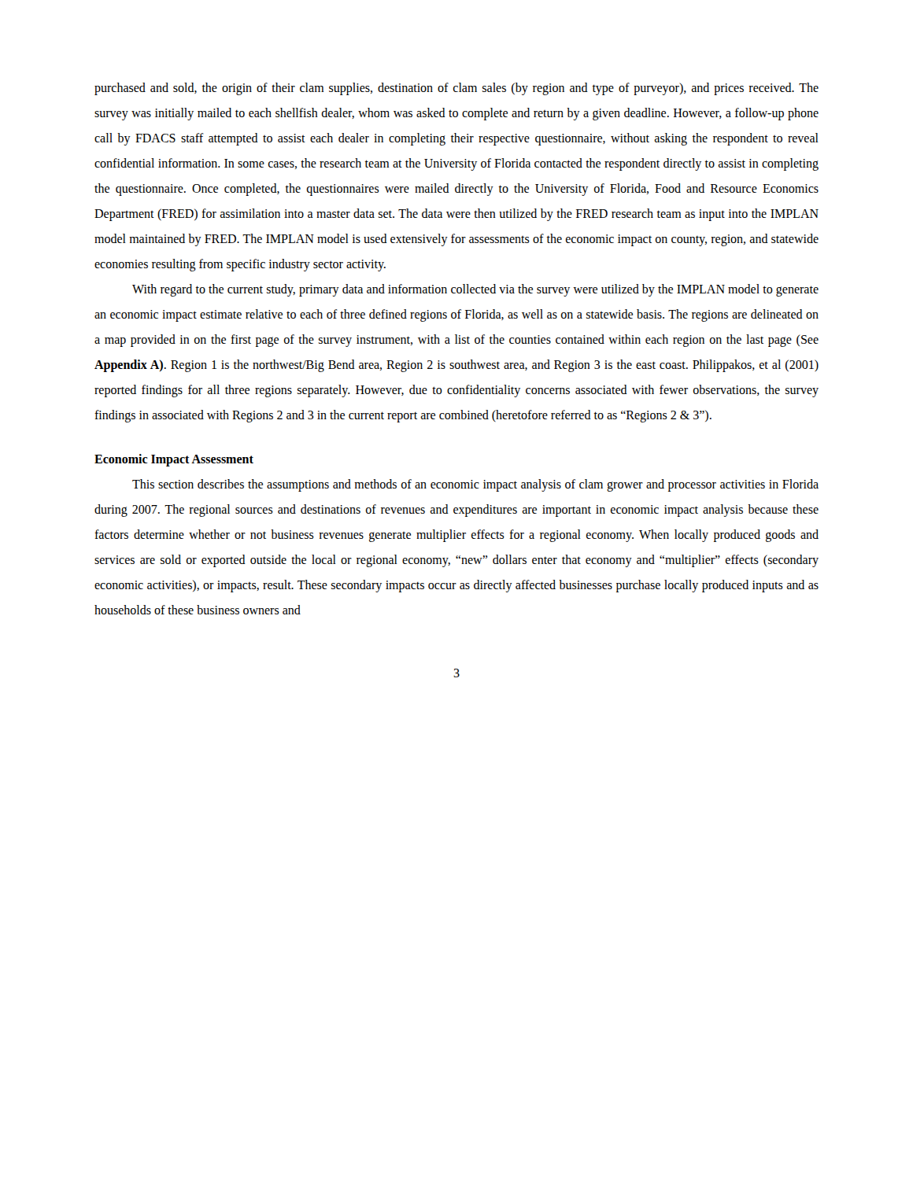purchased and sold, the origin of their clam supplies, destination of clam sales (by region and type of purveyor), and prices received. The survey was initially mailed to each shellfish dealer, whom was asked to complete and return by a given deadline. However, a follow-up phone call by FDACS staff attempted to assist each dealer in completing their respective questionnaire, without asking the respondent to reveal confidential information. In some cases, the research team at the University of Florida contacted the respondent directly to assist in completing the questionnaire. Once completed, the questionnaires were mailed directly to the University of Florida, Food and Resource Economics Department (FRED) for assimilation into a master data set. The data were then utilized by the FRED research team as input into the IMPLAN model maintained by FRED. The IMPLAN model is used extensively for assessments of the economic impact on county, region, and statewide economies resulting from specific industry sector activity.
With regard to the current study, primary data and information collected via the survey were utilized by the IMPLAN model to generate an economic impact estimate relative to each of three defined regions of Florida, as well as on a statewide basis. The regions are delineated on a map provided in on the first page of the survey instrument, with a list of the counties contained within each region on the last page (See Appendix A). Region 1 is the northwest/Big Bend area, Region 2 is southwest area, and Region 3 is the east coast. Philippakos, et al (2001) reported findings for all three regions separately. However, due to confidentiality concerns associated with fewer observations, the survey findings in associated with Regions 2 and 3 in the current report are combined (heretofore referred to as “Regions 2 & 3”).
Economic Impact Assessment
This section describes the assumptions and methods of an economic impact analysis of clam grower and processor activities in Florida during 2007. The regional sources and destinations of revenues and expenditures are important in economic impact analysis because these factors determine whether or not business revenues generate multiplier effects for a regional economy. When locally produced goods and services are sold or exported outside the local or regional economy, “new” dollars enter that economy and “multiplier” effects (secondary economic activities), or impacts, result. These secondary impacts occur as directly affected businesses purchase locally produced inputs and as households of these business owners and
3